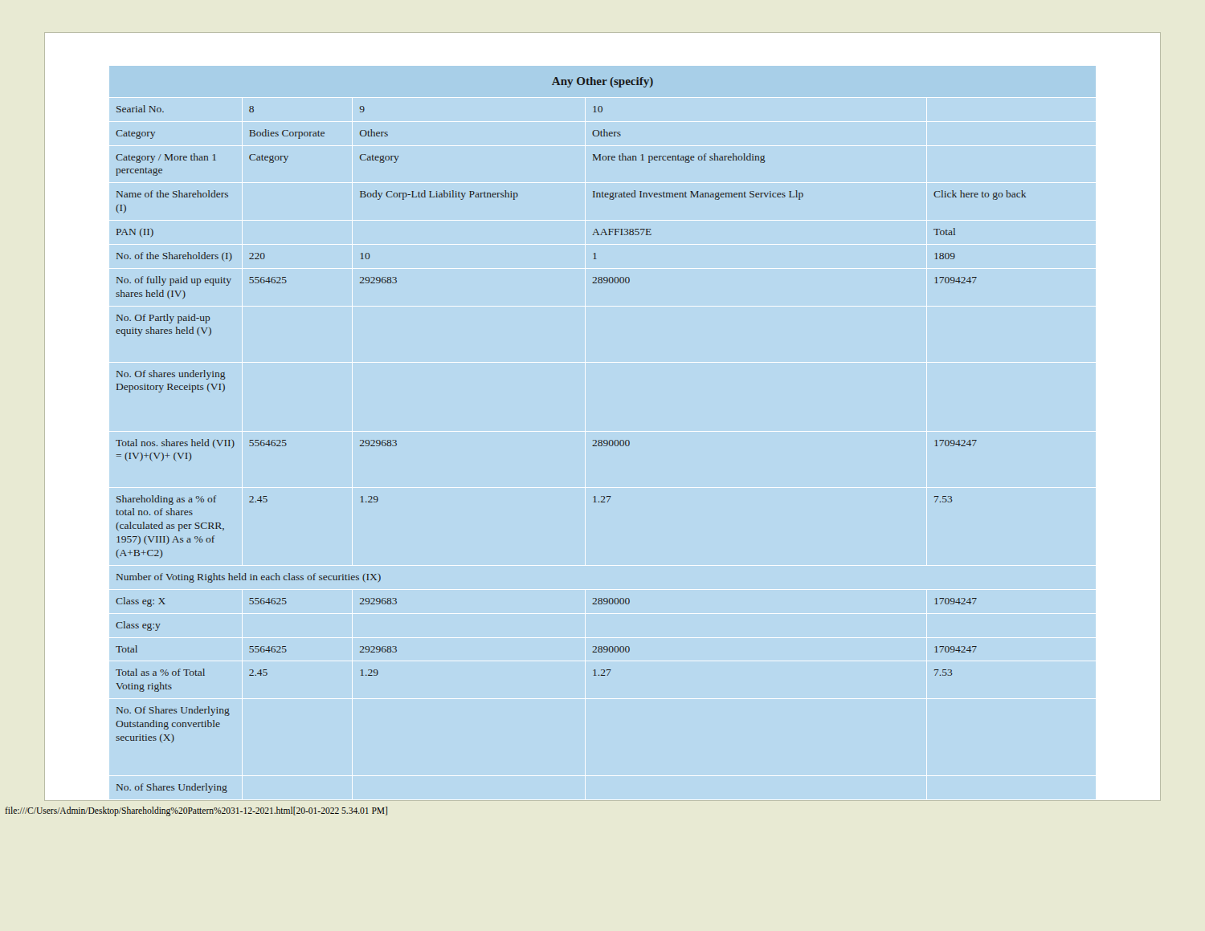| Any Other (specify) |
| --- |
| Searial No. | 8 | 9 | 10 | |
| Category | Bodies Corporate | Others | Others | |
| Category / More than 1 percentage | Category | Category | More than 1 percentage of shareholding | |
| Name of the Shareholders (I) | | Body Corp-Ltd Liability Partnership | Integrated Investment Management Services Llp | Click here to go back |
| PAN (II) | | | AAFFI3857E | Total |
| No. of the Shareholders (I) | 220 | 10 | 1 | 1809 |
| No. of fully paid up equity shares held (IV) | 5564625 | 2929683 | 2890000 | 17094247 |
| No. Of Partly paid-up equity shares held (V) | | | | |
| No. Of shares underlying Depository Receipts (VI) | | | | |
| Total nos. shares held (VII) = (IV)+(V)+ (VI) | 5564625 | 2929683 | 2890000 | 17094247 |
| Shareholding as a % of total no. of shares (calculated as per SCRR, 1957) (VIII) As a % of (A+B+C2) | 2.45 | 1.29 | 1.27 | 7.53 |
| Number of Voting Rights held in each class of securities (IX) |
| Class eg: X | 5564625 | 2929683 | 2890000 | 17094247 |
| Class eg:y | | | | |
| Total | 5564625 | 2929683 | 2890000 | 17094247 |
| Total as a % of Total Voting rights | 2.45 | 1.29 | 1.27 | 7.53 |
| No. Of Shares Underlying Outstanding convertible securities (X) | | | | |
| No. of Shares Underlying | | | | |
file:///C/Users/Admin/Desktop/Shareholding%20Pattern%2031-12-2021.html[20-01-2022 5.34.01 PM]